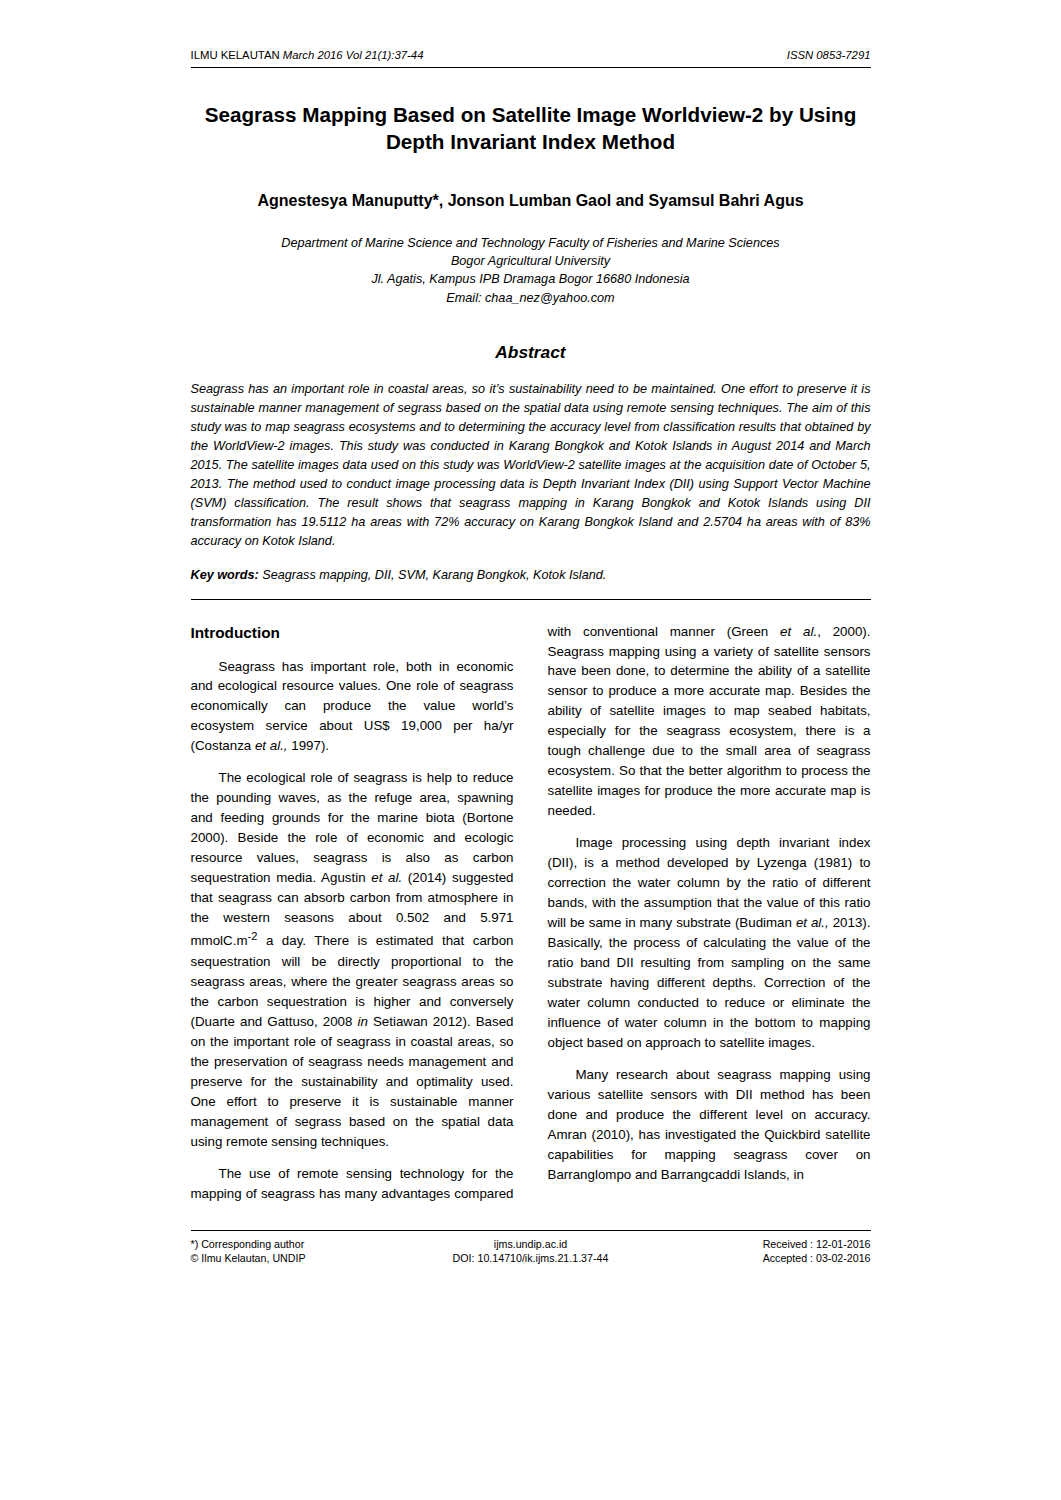ILMU KELAUTAN March 2016 Vol 21(1):37-44
ISSN 0853-7291
Seagrass Mapping Based on Satellite Image Worldview-2 by Using
Depth Invariant Index Method
Agnestesya Manuputty*, Jonson Lumban Gaol and Syamsul Bahri Agus
Department of Marine Science and Technology Faculty of Fisheries and Marine Sciences
Bogor Agricultural University
Jl. Agatis, Kampus IPB Dramaga Bogor 16680 Indonesia
Email: chaa_nez@yahoo.com
Abstract
Seagrass has an important role in coastal areas, so it’s sustainability need to be maintained. One effort to preserve it is sustainable manner management of segrass based on the spatial data using remote sensing techniques. The aim of this study was to map seagrass ecosystems and to determining the accuracy level from classification results that obtained by the WorldView-2 images. This study was conducted in Karang Bongkok and Kotok Islands in August 2014 and March 2015. The satellite images data used on this study was WorldView-2 satellite images at the acquisition date of October 5, 2013. The method used to conduct image processing data is Depth Invariant Index (DII) using Support Vector Machine (SVM) classification. The result shows that seagrass mapping in Karang Bongkok and Kotok Islands using DII transformation has 19.5112 ha areas with 72% accuracy on Karang Bongkok Island and 2.5704 ha areas with of 83% accuracy on Kotok Island.
Key words: Seagrass mapping, DII, SVM, Karang Bongkok, Kotok Island.
Introduction
Seagrass has important role, both in economic and ecological resource values. One role of seagrass economically can produce the value world’s ecosystem service about US$ 19,000 per ha/yr (Costanza et al., 1997).
The ecological role of seagrass is help to reduce the pounding waves, as the refuge area, spawning and feeding grounds for the marine biota (Bortone 2000). Beside the role of economic and ecologic resource values, seagrass is also as carbon sequestration media. Agustin et al. (2014) suggested that seagrass can absorb carbon from atmosphere in the western seasons about 0.502 and 5.971 mmolC.m-2 a day. There is estimated that carbon sequestration will be directly proportional to the seagrass areas, where the greater seagrass areas so the carbon sequestration is higher and conversely (Duarte and Gattuso, 2008 in Setiawan 2012). Based on the important role of seagrass in coastal areas, so the preservation of seagrass needs management and preserve for the sustainability and optimality used. One effort to preserve it is sustainable manner management of segrass based on the spatial data using remote sensing techniques.
The use of remote sensing technology for the mapping of seagrass has many advantages compared with conventional manner (Green et al., 2000). Seagrass mapping using a variety of satellite sensors have been done, to determine the ability of a satellite sensor to produce a more accurate map. Besides the ability of satellite images to map seabed habitats, especially for the seagrass ecosystem, there is a tough challenge due to the small area of seagrass ecosystem. So that the better algorithm to process the satellite images for produce the more accurate map is needed.
Image processing using depth invariant index (DII), is a method developed by Lyzenga (1981) to correction the water column by the ratio of different bands, with the assumption that the value of this ratio will be same in many substrate (Budiman et al., 2013). Basically, the process of calculating the value of the ratio band DII resulting from sampling on the same substrate having different depths. Correction of the water column conducted to reduce or eliminate the influence of water column in the bottom to mapping object based on approach to satellite images.
Many research about seagrass mapping using various satellite sensors with DII method has been done and produce the different level on accuracy. Amran (2010), has investigated the Quickbird satellite capabilities for mapping seagrass cover on Barranglompo and Barrangcaddi Islands, in
*) Corresponding author
© Ilmu Kelautan, UNDIP
ijms.undip.ac.id
DOI: 10.14710/ik.ijms.21.1.37-44
Received : 12-01-2016
Accepted : 03-02-2016